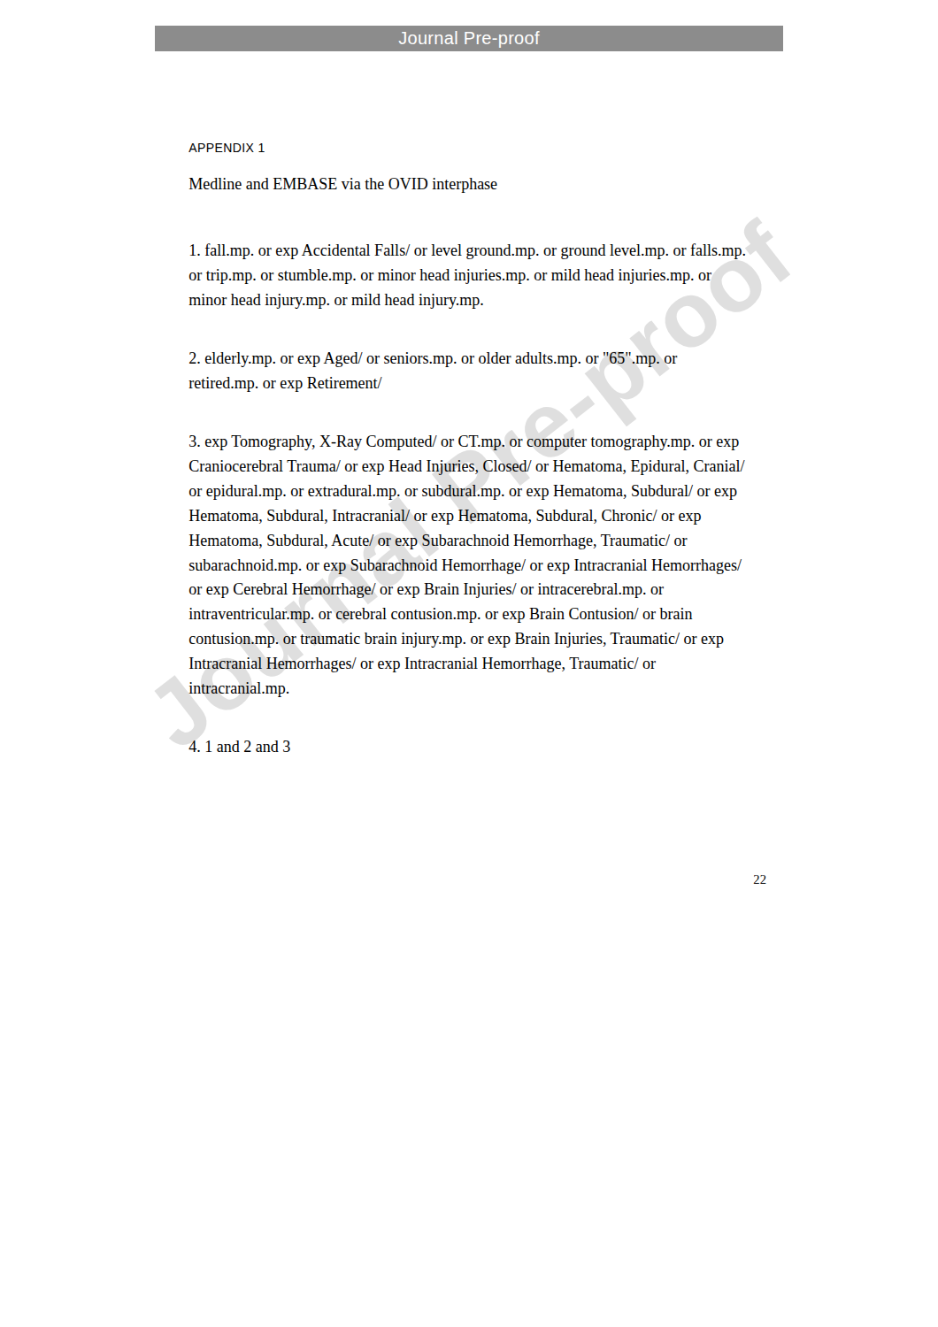Journal Pre-proof
Journal Pre-proof
APPENDIX 1
Medline and EMBASE via the OVID interphase
1. fall.mp. or exp Accidental Falls/ or level ground.mp. or ground level.mp. or falls.mp. or trip.mp. or stumble.mp. or minor head injuries.mp. or mild head injuries.mp. or minor head injury.mp. or mild head injury.mp.
2. elderly.mp. or exp Aged/ or seniors.mp. or older adults.mp. or "65".mp. or retired.mp. or exp Retirement/
3. exp Tomography, X-Ray Computed/ or CT.mp. or computer tomography.mp. or exp Craniocerebral Trauma/ or exp Head Injuries, Closed/ or Hematoma, Epidural, Cranial/ or epidural.mp. or extradural.mp. or subdural.mp. or exp Hematoma, Subdural/ or exp Hematoma, Subdural, Intracranial/ or exp Hematoma, Subdural, Chronic/ or exp Hematoma, Subdural, Acute/ or exp Subarachnoid Hemorrhage, Traumatic/ or subarachnoid.mp. or exp Subarachnoid Hemorrhage/ or exp Intracranial Hemorrhages/ or exp Cerebral Hemorrhage/ or exp Brain Injuries/ or intracerebral.mp. or intraventricular.mp. or cerebral contusion.mp. or exp Brain Contusion/ or brain contusion.mp. or traumatic brain injury.mp. or exp Brain Injuries, Traumatic/ or exp Intracranial Hemorrhages/ or exp Intracranial Hemorrhage, Traumatic/ or intracranial.mp.
4. 1 and 2 and 3
22